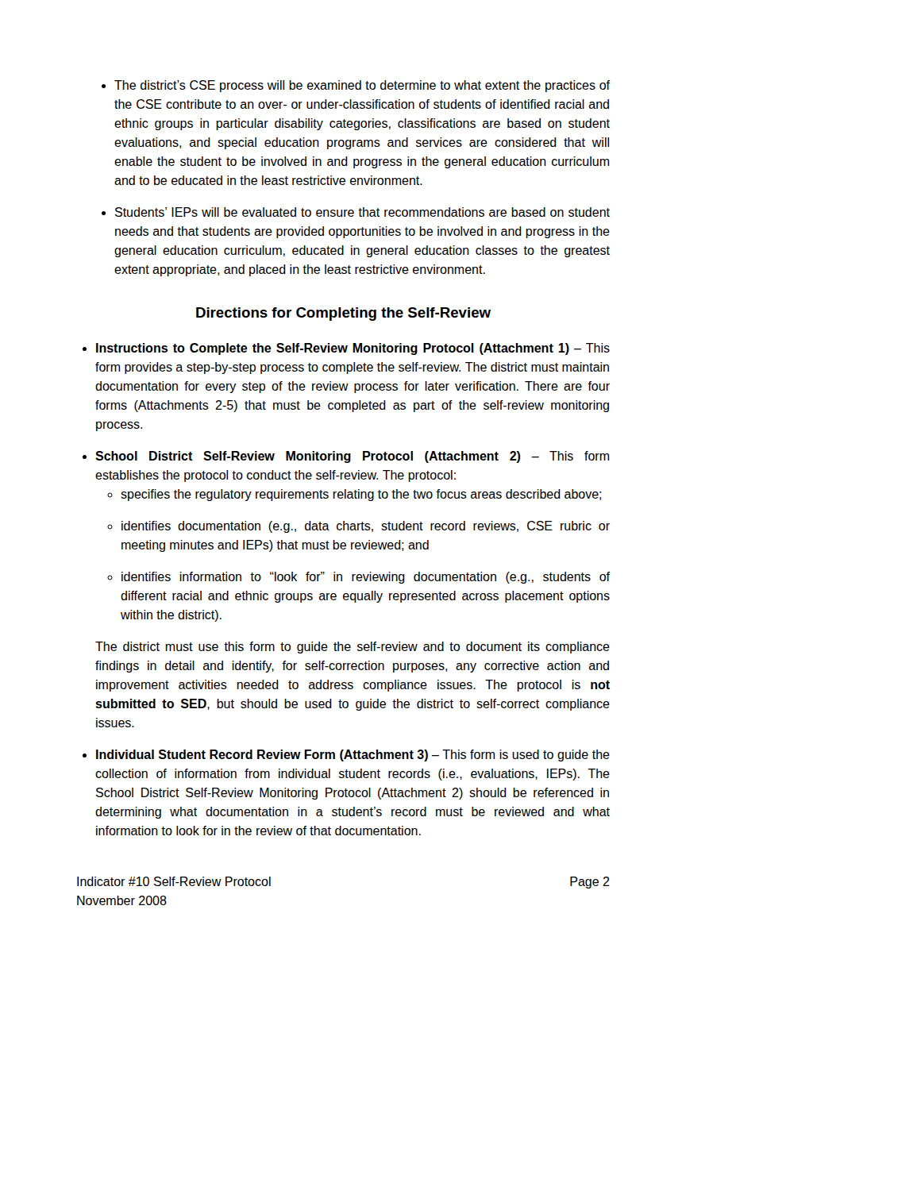The district’s CSE process will be examined to determine to what extent the practices of the CSE contribute to an over- or under-classification of students of identified racial and ethnic groups in particular disability categories, classifications are based on student evaluations, and special education programs and services are considered that will enable the student to be involved in and progress in the general education curriculum and to be educated in the least restrictive environment.
Students’ IEPs will be evaluated to ensure that recommendations are based on student needs and that students are provided opportunities to be involved in and progress in the general education curriculum, educated in general education classes to the greatest extent appropriate, and placed in the least restrictive environment.
Directions for Completing the Self-Review
Instructions to Complete the Self-Review Monitoring Protocol (Attachment 1) – This form provides a step-by-step process to complete the self-review. The district must maintain documentation for every step of the review process for later verification. There are four forms (Attachments 2-5) that must be completed as part of the self-review monitoring process.
School District Self-Review Monitoring Protocol (Attachment 2) – This form establishes the protocol to conduct the self-review. The protocol:
specifies the regulatory requirements relating to the two focus areas described above;
identifies documentation (e.g., data charts, student record reviews, CSE rubric or meeting minutes and IEPs) that must be reviewed; and
identifies information to “look for” in reviewing documentation (e.g., students of different racial and ethnic groups are equally represented across placement options within the district).
The district must use this form to guide the self-review and to document its compliance findings in detail and identify, for self-correction purposes, any corrective action and improvement activities needed to address compliance issues. The protocol is not submitted to SED, but should be used to guide the district to self-correct compliance issues.
Individual Student Record Review Form (Attachment 3) – This form is used to guide the collection of information from individual student records (i.e., evaluations, IEPs). The School District Self-Review Monitoring Protocol (Attachment 2) should be referenced in determining what documentation in a student’s record must be reviewed and what information to look for in the review of that documentation.
Indicator #10 Self-Review Protocol
November 2008
Page 2